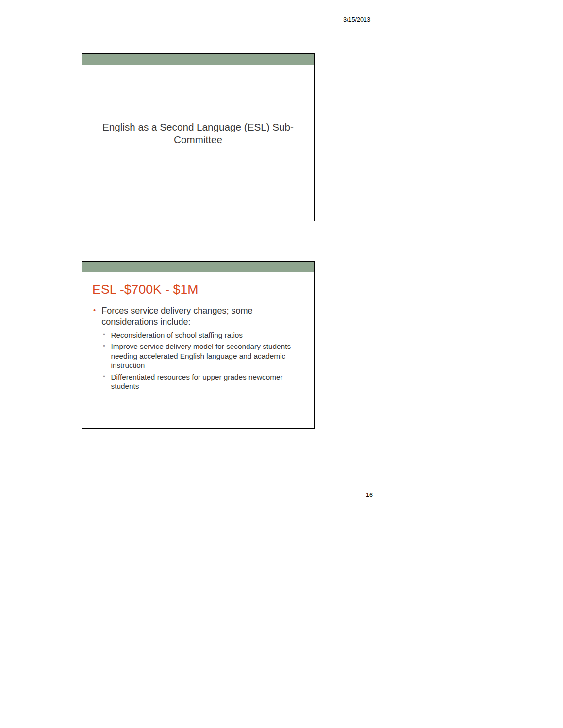3/15/2013
English as a Second Language (ESL) Sub-Committee
ESL -$700K - $1M
Forces service delivery changes; some considerations include:
Reconsideration of school staffing ratios
Improve service delivery model for secondary students needing accelerated English language and academic instruction
Differentiated resources for upper grades newcomer students
16